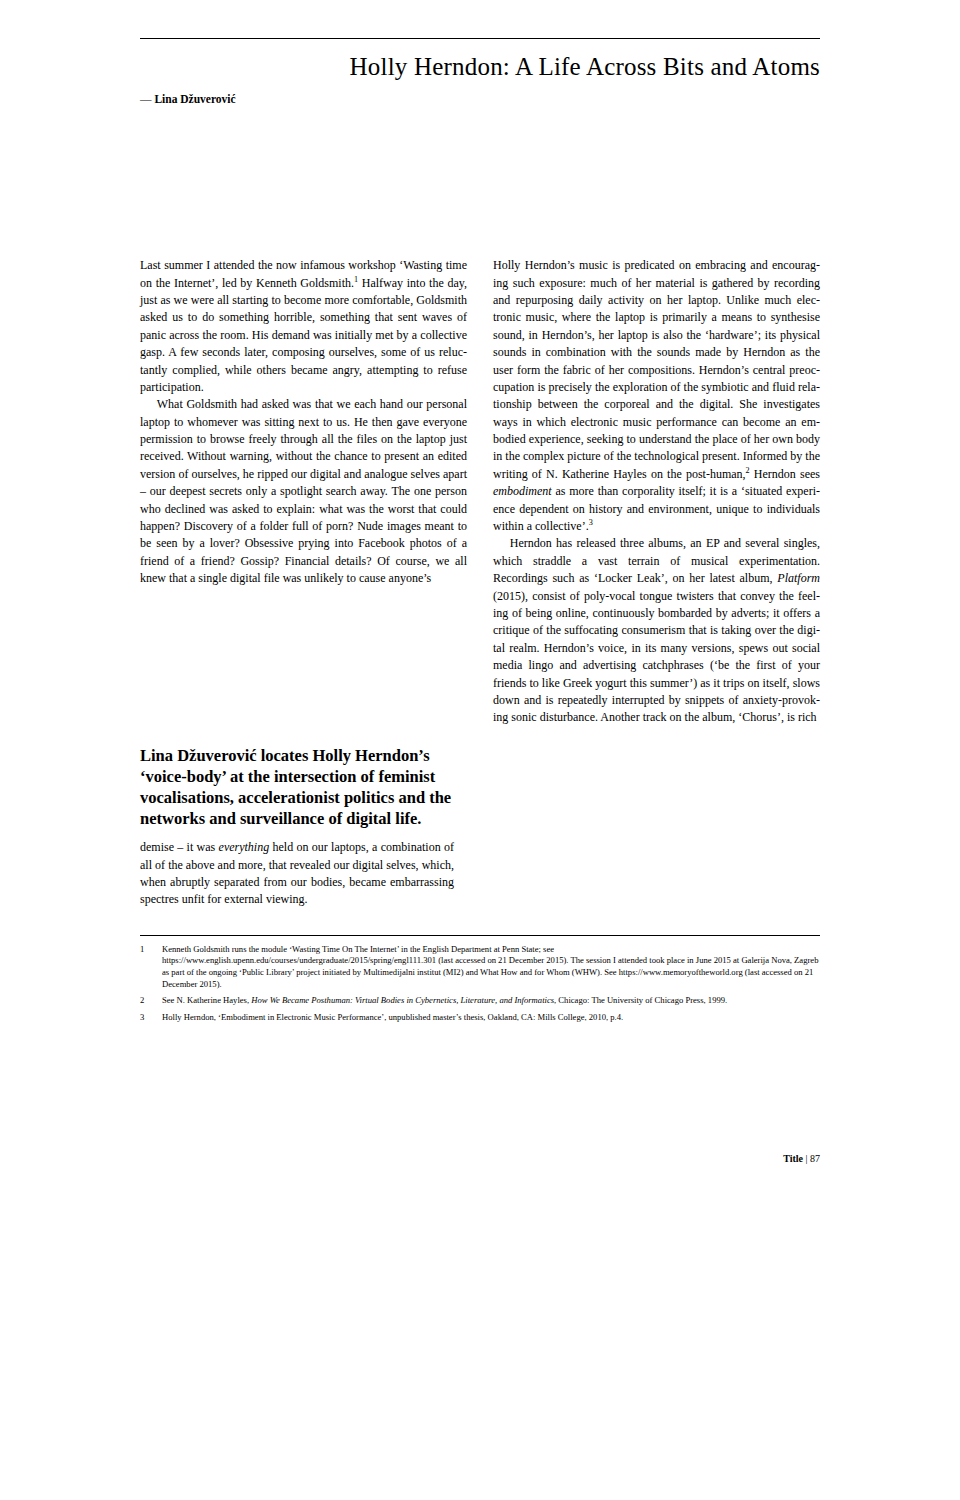Holly Herndon: A Life Across Bits and Atoms
— Lina Džuverović
Last summer I attended the now infamous workshop ‘Wasting time on the Internet’, led by Kenneth Goldsmith.1 Halfway into the day, just as we were all starting to become more comfortable, Goldsmith asked us to do something horrible, something that sent waves of panic across the room. His demand was initially met by a collective gasp. A few seconds later, composing ourselves, some of us reluctantly complied, while others became angry, attempting to refuse participation.
What Goldsmith had asked was that we each hand our personal laptop to whomever was sitting next to us. He then gave everyone permission to browse freely through all the files on the laptop just received. Without warning, without the chance to present an edited version of ourselves, he ripped our digital and analogue selves apart – our deepest secrets only a spotlight search away. The one person who declined was asked to explain: what was the worst that could happen? Discovery of a folder full of porn? Nude images meant to be seen by a lover? Obsessive prying into Facebook photos of a friend of a friend? Gossip? Financial details? Of course, we all knew that a single digital file was unlikely to cause anyone’s
Holly Herndon’s music is predicated on embracing and encouraging such exposure: much of her material is gathered by recording and repurposing daily activity on her laptop. Unlike much electronic music, where the laptop is primarily a means to synthesise sound, in Herndon’s, her laptop is also the ‘hardware’; its physical sounds in combination with the sounds made by Herndon as the user form the fabric of her compositions. Herndon’s central preoccupation is precisely the exploration of the symbiotic and fluid relationship between the corporeal and the digital. She investigates ways in which electronic music performance can become an embodied experience, seeking to understand the place of her own body in the complex picture of the technological present. Informed by the writing of N. Katherine Hayles on the post-human,2 Herndon sees embodiment as more than corporality itself; it is a ‘situated experience dependent on history and environment, unique to individuals within a collective’.3
Herndon has released three albums, an EP and several singles, which straddle a vast terrain of musical experimentation. Recordings such as ‘Locker Leak’, on her latest album, Platform (2015), consist of poly-vocal tongue twisters that convey the feeling of being online, continuously bombarded by adverts; it offers a critique of the suffocating consumerism that is taking over the digital realm. Herndon’s voice, in its many versions, spews out social media lingo and advertising catchphrases (‘be the first of your friends to like Greek yogurt this summer’) as it trips on itself, slows down and is repeatedly interrupted by snippets of anxiety-provoking sonic disturbance. Another track on the album, ‘Chorus’, is rich
Lina Džuverović locates Holly Herndon’s ‘voice-body’ at the intersection of feminist vocalisations, accelerationist politics and the networks and surveillance of digital life.
demise – it was everything held on our laptops, a combination of all of the above and more, that revealed our digital selves, which, when abruptly separated from our bodies, became embarrassing spectres unfit for external viewing.
1
Kenneth Goldsmith runs the module ‘Wasting Time On The Internet’ in the English Department at Penn State; see https://www.english.upenn.edu/courses/undergraduate/2015/spring/engl111.301 (last accessed on 21 December 2015). The session I attended took place in June 2015 at Galerija Nova, Zagreb as part of the ongoing ‘Public Library’ project initiated by Multimedijalni institut (MI2) and What How and for Whom (WHW). See https://www.memoryoftheworld.org (last accessed on 21 December 2015).
2
See N. Katherine Hayles, How We Became Posthuman: Virtual Bodies in Cybernetics, Literature, and Informatics, Chicago: The University of Chicago Press, 1999.
3
Holly Herndon, ‘Embodiment in Electronic Music Performance’, unpublished master’s thesis, Oakland, CA: Mills College, 2010, p.4.
Title | 87